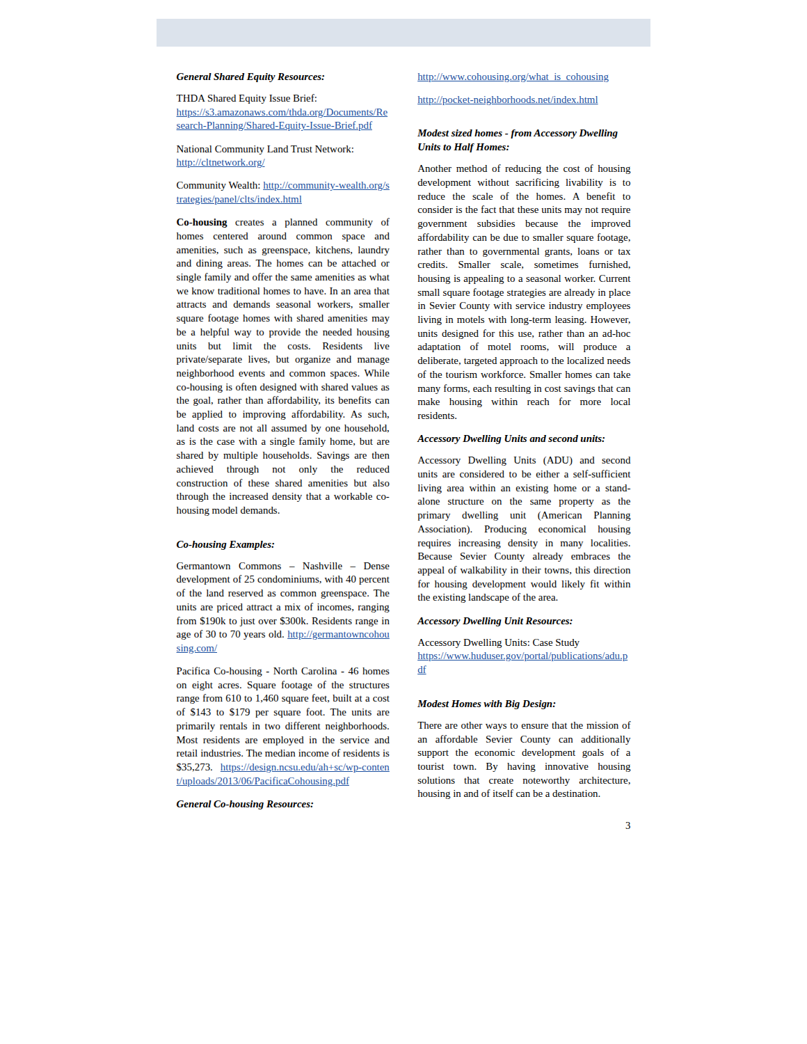General Shared Equity Resources:
THDA Shared Equity Issue Brief:
https://s3.amazonaws.com/thda.org/Documents/Research-Planning/Shared-Equity-Issue-Brief.pdf
National Community Land Trust Network:
http://cltnetwork.org/
Community Wealth: http://community-wealth.org/strategies/panel/clts/index.html
Co-housing creates a planned community of homes centered around common space and amenities, such as greenspace, kitchens, laundry and dining areas. The homes can be attached or single family and offer the same amenities as what we know traditional homes to have. In an area that attracts and demands seasonal workers, smaller square footage homes with shared amenities may be a helpful way to provide the needed housing units but limit the costs. Residents live private/separate lives, but organize and manage neighborhood events and common spaces. While co-housing is often designed with shared values as the goal, rather than affordability, its benefits can be applied to improving affordability. As such, land costs are not all assumed by one household, as is the case with a single family home, but are shared by multiple households. Savings are then achieved through not only the reduced construction of these shared amenities but also through the increased density that a workable co-housing model demands.
Co-housing Examples:
Germantown Commons – Nashville – Dense development of 25 condominiums, with 40 percent of the land reserved as common greenspace. The units are priced attract a mix of incomes, ranging from $190k to just over $300k. Residents range in age of 30 to 70 years old. http://germantowncohousing.com/
Pacifica Co-housing - North Carolina - 46 homes on eight acres. Square footage of the structures range from 610 to 1,460 square feet, built at a cost of $143 to $179 per square foot. The units are primarily rentals in two different neighborhoods. Most residents are employed in the service and retail industries. The median income of residents is $35,273. https://design.ncsu.edu/ah+sc/wp-content/uploads/2013/06/PacificaCohousing.pdf
General Co-housing Resources:
http://www.cohousing.org/what_is_cohousing
http://pocket-neighborhoods.net/index.html
Modest sized homes - from Accessory Dwelling Units to Half Homes:
Another method of reducing the cost of housing development without sacrificing livability is to reduce the scale of the homes. A benefit to consider is the fact that these units may not require government subsidies because the improved affordability can be due to smaller square footage, rather than to governmental grants, loans or tax credits. Smaller scale, sometimes furnished, housing is appealing to a seasonal worker. Current small square footage strategies are already in place in Sevier County with service industry employees living in motels with long-term leasing. However, units designed for this use, rather than an ad-hoc adaptation of motel rooms, will produce a deliberate, targeted approach to the localized needs of the tourism workforce. Smaller homes can take many forms, each resulting in cost savings that can make housing within reach for more local residents.
Accessory Dwelling Units and second units:
Accessory Dwelling Units (ADU) and second units are considered to be either a self-sufficient living area within an existing home or a stand-alone structure on the same property as the primary dwelling unit (American Planning Association). Producing economical housing requires increasing density in many localities. Because Sevier County already embraces the appeal of walkability in their towns, this direction for housing development would likely fit within the existing landscape of the area.
Accessory Dwelling Unit Resources:
Accessory Dwelling Units: Case Study
https://www.huduser.gov/portal/publications/adu.pdf
Modest Homes with Big Design:
There are other ways to ensure that the mission of an affordable Sevier County can additionally support the economic development goals of a tourist town. By having innovative housing solutions that create noteworthy architecture, housing in and of itself can be a destination.
3